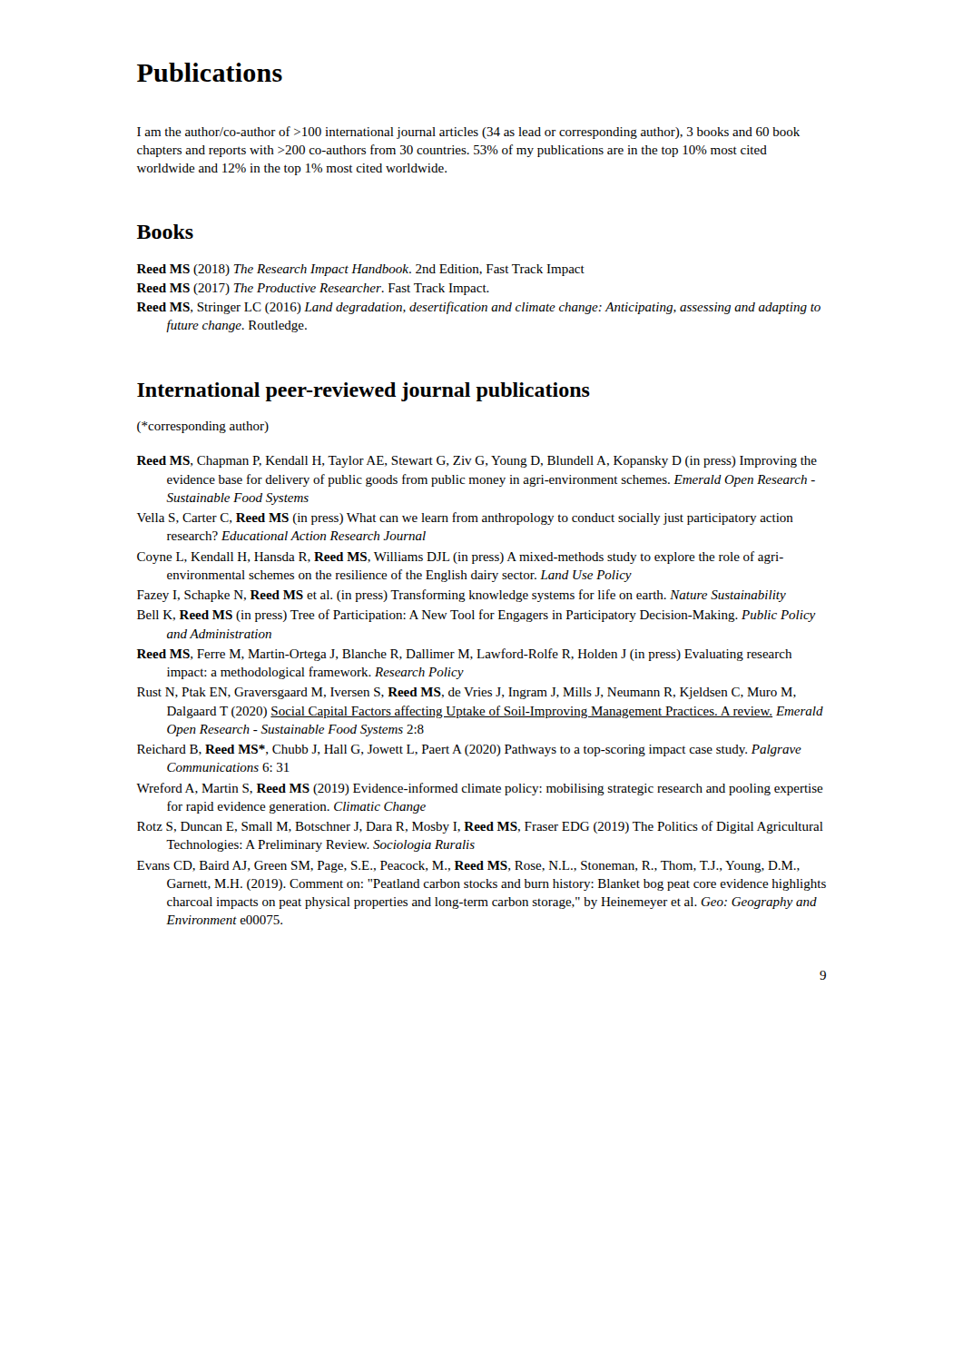Publications
I am the author/co-author of >100 international journal articles (34 as lead or corresponding author), 3 books and 60 book chapters and reports with >200 co-authors from 30 countries. 53% of my publications are in the top 10% most cited worldwide and 12% in the top 1% most cited worldwide.
Books
Reed MS (2018) The Research Impact Handbook. 2nd Edition, Fast Track Impact
Reed MS (2017) The Productive Researcher. Fast Track Impact.
Reed MS, Stringer LC (2016) Land degradation, desertification and climate change: Anticipating, assessing and adapting to future change. Routledge.
International peer-reviewed journal publications
(*corresponding author)
Reed MS, Chapman P, Kendall H, Taylor AE, Stewart G, Ziv G, Young D, Blundell A, Kopansky D (in press) Improving the evidence base for delivery of public goods from public money in agri-environment schemes. Emerald Open Research - Sustainable Food Systems
Vella S, Carter C, Reed MS (in press) What can we learn from anthropology to conduct socially just participatory action research? Educational Action Research Journal
Coyne L, Kendall H, Hansda R, Reed MS, Williams DJL (in press) A mixed-methods study to explore the role of agri-environmental schemes on the resilience of the English dairy sector. Land Use Policy
Fazey I, Schapke N, Reed MS et al. (in press) Transforming knowledge systems for life on earth. Nature Sustainability
Bell K, Reed MS (in press) Tree of Participation: A New Tool for Engagers in Participatory Decision-Making. Public Policy and Administration
Reed MS, Ferre M, Martin-Ortega J, Blanche R, Dallimer M, Lawford-Rolfe R, Holden J (in press) Evaluating research impact: a methodological framework. Research Policy
Rust N, Ptak EN, Graversgaard M, Iversen S, Reed MS, de Vries J, Ingram J, Mills J, Neumann R, Kjeldsen C, Muro M, Dalgaard T (2020) Social Capital Factors affecting Uptake of Soil-Improving Management Practices. A review. Emerald Open Research - Sustainable Food Systems 2:8
Reichard B, Reed MS*, Chubb J, Hall G, Jowett L, Paert A (2020) Pathways to a top-scoring impact case study. Palgrave Communications 6: 31
Wreford A, Martin S, Reed MS (2019) Evidence-informed climate policy: mobilising strategic research and pooling expertise for rapid evidence generation. Climatic Change
Rotz S, Duncan E, Small M, Botschner J, Dara R, Mosby I, Reed MS, Fraser EDG (2019) The Politics of Digital Agricultural Technologies: A Preliminary Review. Sociologia Ruralis
Evans CD, Baird AJ, Green SM, Page, S.E., Peacock, M., Reed MS, Rose, N.L., Stoneman, R., Thom, T.J., Young, D.M., Garnett, M.H. (2019). Comment on: "Peatland carbon stocks and burn history: Blanket bog peat core evidence highlights charcoal impacts on peat physical properties and long-term carbon storage," by Heinemeyer et al. Geo: Geography and Environment e00075.
9